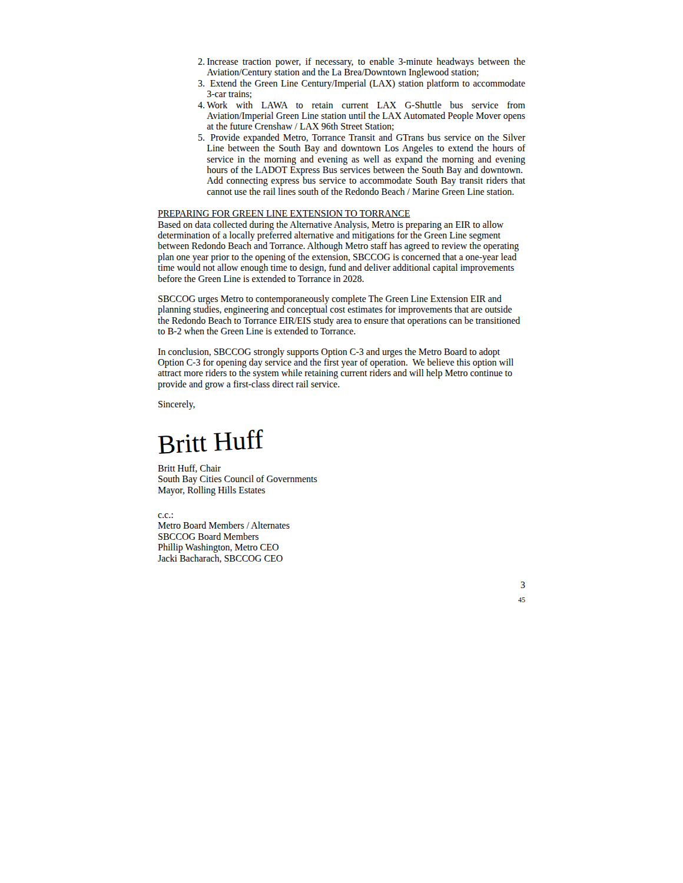2. Increase traction power, if necessary, to enable 3-minute headways between the Aviation/Century station and the La Brea/Downtown Inglewood station;
3. Extend the Green Line Century/Imperial (LAX) station platform to accommodate 3-car trains;
4. Work with LAWA to retain current LAX G-Shuttle bus service from Aviation/Imperial Green Line station until the LAX Automated People Mover opens at the future Crenshaw / LAX 96th Street Station;
5. Provide expanded Metro, Torrance Transit and GTrans bus service on the Silver Line between the South Bay and downtown Los Angeles to extend the hours of service in the morning and evening as well as expand the morning and evening hours of the LADOT Express Bus services between the South Bay and downtown. Add connecting express bus service to accommodate South Bay transit riders that cannot use the rail lines south of the Redondo Beach / Marine Green Line station.
PREPARING FOR GREEN LINE EXTENSION TO TORRANCE
Based on data collected during the Alternative Analysis, Metro is preparing an EIR to allow determination of a locally preferred alternative and mitigations for the Green Line segment between Redondo Beach and Torrance. Although Metro staff has agreed to review the operating plan one year prior to the opening of the extension, SBCCOG is concerned that a one-year lead time would not allow enough time to design, fund and deliver additional capital improvements before the Green Line is extended to Torrance in 2028.
SBCCOG urges Metro to contemporaneously complete The Green Line Extension EIR and planning studies, engineering and conceptual cost estimates for improvements that are outside the Redondo Beach to Torrance EIR/EIS study area to ensure that operations can be transitioned to B-2 when the Green Line is extended to Torrance.
In conclusion, SBCCOG strongly supports Option C-3 and urges the Metro Board to adopt Option C-3 for opening day service and the first year of operation. We believe this option will attract more riders to the system while retaining current riders and will help Metro continue to provide and grow a first-class direct rail service.
Sincerely,
Britt Huff
Britt Huff, Chair
South Bay Cities Council of Governments
Mayor, Rolling Hills Estates
c.c.:
Metro Board Members / Alternates
SBCCOG Board Members
Phillip Washington, Metro CEO
Jacki Bacharach, SBCCOG CEO
3
45